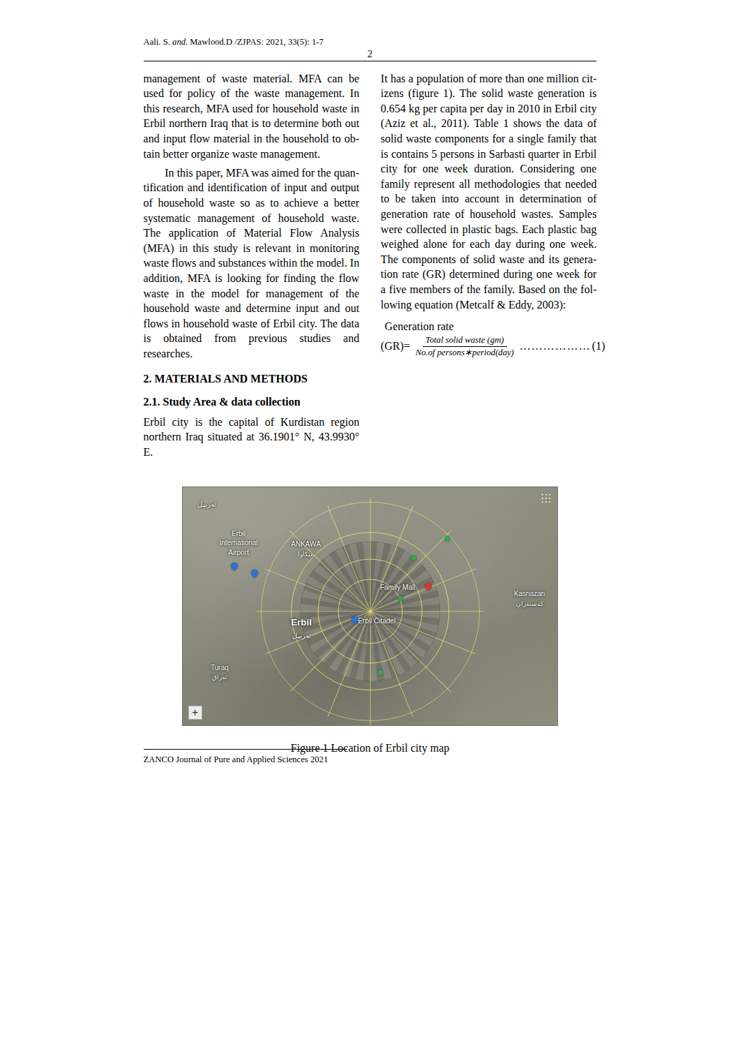Aali. S. and. Mawlood.D /ZJPAS: 2021, 33(5): 1-7
2
management of waste material. MFA can be used for policy of the waste management. In this research, MFA used for household waste in Erbil northern Iraq that is to determine both out and input flow material in the household to obtain better organize waste management.
In this paper, MFA was aimed for the quantification and identification of input and output of household waste so as to achieve a better systematic management of household waste. The application of Material Flow Analysis (MFA) in this study is relevant in monitoring waste flows and substances within the model. In addition, MFA is looking for finding the flow waste in the model for management of the household waste and determine input and out flows in household waste of Erbil city. The data is obtained from previous studies and researches.
2. MATERIALS AND METHODS
2.1. Study Area & data collection
Erbil city is the capital of Kurdistan region northern Iraq situated at 36.1901° N, 43.9930° E.
It has a population of more than one million citizens (figure 1). The solid waste generation is 0.654 kg per capita per day in 2010 in Erbil city (Aziz et al., 2011). Table 1 shows the data of solid waste components for a single family that is contains 5 persons in Sarbasti quarter in Erbil city for one week duration. Considering one family represent all methodologies that needed to be taken into account in determination of generation rate of household wastes. Samples were collected in plastic bags. Each plastic bag weighed alone for each day during one week. The components of solid waste and its generation rate (GR) determined during one week for a five members of the family. Based on the following equation (Metcalf & Eddy, 2003):
Generation rate
(GR)= Total solid waste (gm) No.of persons∗period(day) ………………(1)
ئەربیل
Erbil
International
Airport
ANKAWA
عنكاوا
Family Mall
Kasnazan
كەسنەزان
Erbil
ئەربیل
Erbil Citadel
Turaq
تەراق
+
Figure 1 Location of Erbil city map
ZANCO Journal of Pure and Applied Sciences 2021